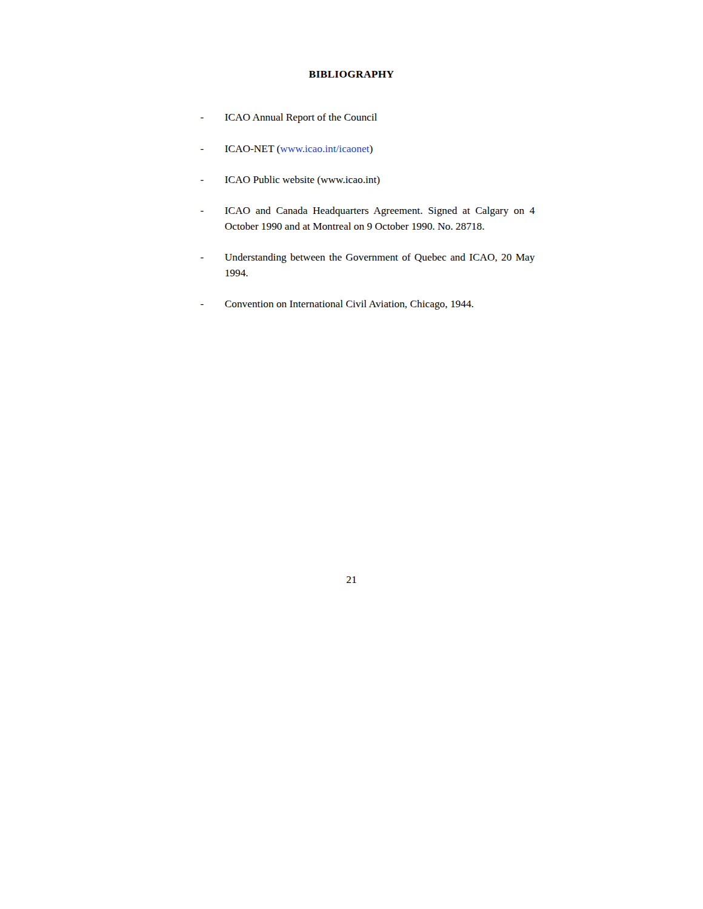BIBLIOGRAPHY
ICAO Annual Report of the Council
ICAO-NET (www.icao.int/icaonet)
ICAO Public website (www.icao.int)
ICAO and Canada Headquarters Agreement. Signed at Calgary on 4 October 1990 and at Montreal on 9 October 1990. No. 28718.
Understanding between the Government of Quebec and ICAO, 20 May 1994.
Convention on International Civil Aviation, Chicago, 1944.
21